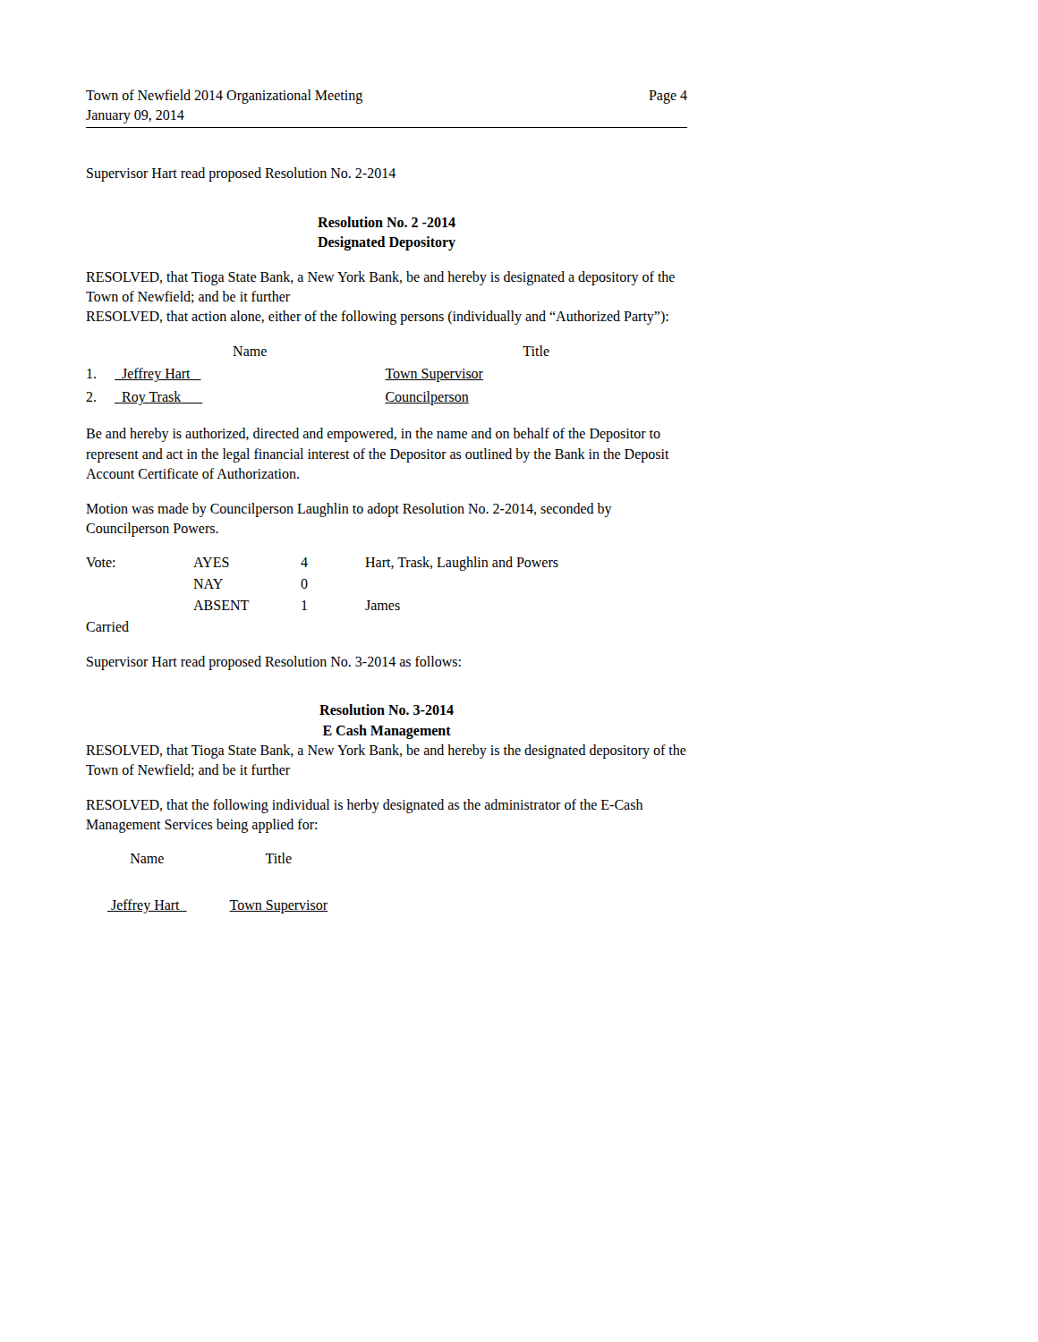Town of Newfield 2014 Organizational Meeting
January 09, 2014
Page 4
Supervisor Hart read proposed Resolution No. 2-2014
Resolution No. 2 -2014
Designated Depository
RESOLVED, that Tioga State Bank, a New York Bank, be and hereby is designated a depository of the Town of Newfield; and be it further
RESOLVED, that action alone, either of the following persons (individually and “Authorized Party”):
| | Name | Title |
| 1. | Jeffrey Hart | Town Supervisor |
| 2. | Roy Trask | Councilperson |
Be and hereby is authorized, directed and empowered, in the name and on behalf of the Depositor to represent and act in the legal financial interest of the Depositor as outlined by the Bank in the Deposit Account Certificate of Authorization.
Motion was made by Councilperson Laughlin to adopt Resolution No. 2-2014, seconded by Councilperson Powers.
| Vote: | AYES | 4 | Hart, Trask, Laughlin and Powers |
| | NAY | 0 | |
| | ABSENT | 1 | James |
Carried
Supervisor Hart read proposed Resolution No. 3-2014 as follows:
Resolution No. 3-2014
E Cash Management
RESOLVED, that Tioga State Bank, a New York Bank, be and hereby is the designated depository of the Town of Newfield; and be it further
RESOLVED, that the following individual is herby designated as the administrator of the E-Cash Management Services being applied for:
| Name | Title |
| Jeffrey Hart | Town Supervisor |